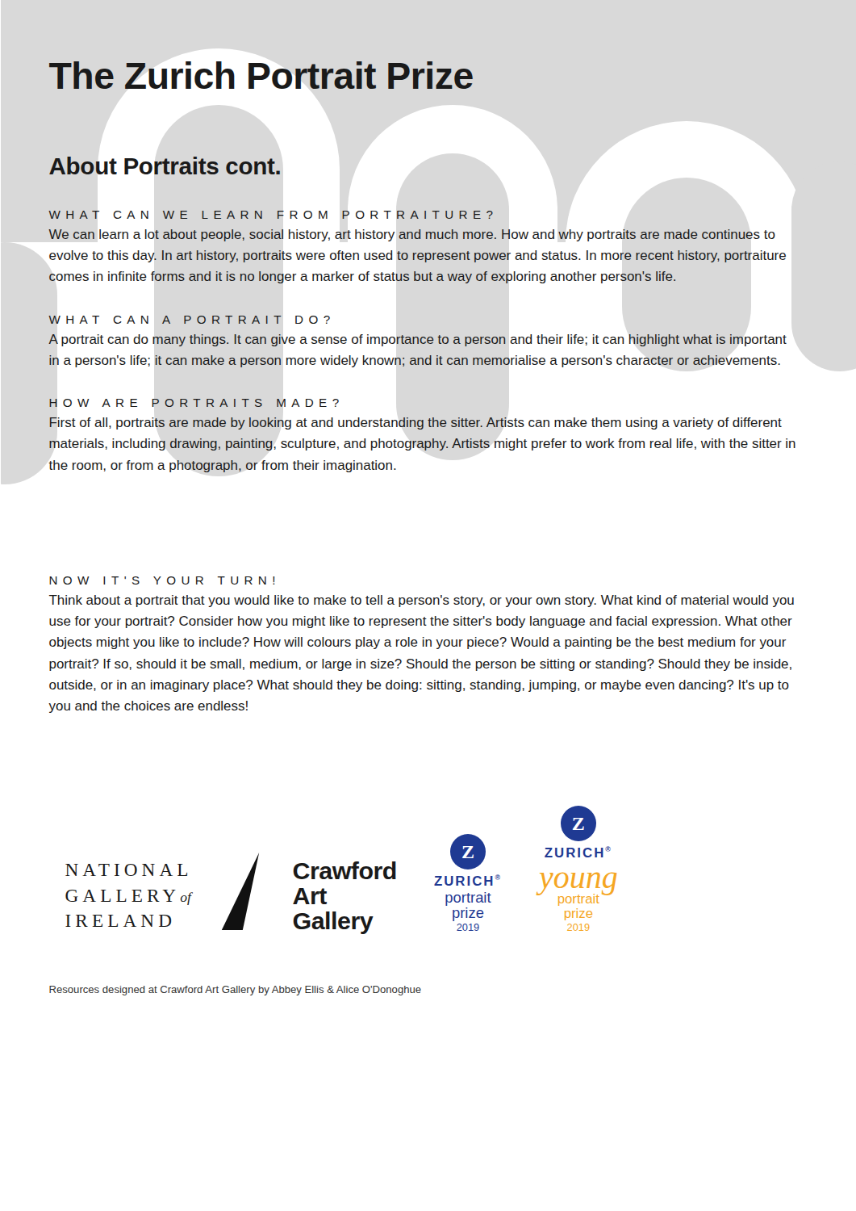The Zurich Portrait Prize
About Portraits cont.
What can we learn from portraiture?
We can learn a lot about people, social history, art history and much more. How and why portraits are made continues to evolve to this day. In art history, portraits were often used to represent power and status. In more recent history, portraiture comes in infinite forms and it is no longer a marker of status but a way of exploring another person's life.
What can a portrait do?
A portrait can do many things. It can give a sense of importance to a person and their life; it can highlight what is important in a person's life; it can make a person more widely known; and it can memorialise a person's character or achievements.
How are portraits made?
First of all, portraits are made by looking at and understanding the sitter. Artists can make them using a variety of different materials, including drawing, painting, sculpture, and photography. Artists might prefer to work from real life, with the sitter in the room, or from a photograph, or from their imagination.
Now it's your turn!
Think about a portrait that you would like to make to tell a person's story, or your own story. What kind of material would you use for your portrait? Consider how you might like to represent the sitter's body language and facial expression. What other objects might you like to include? How will colours play a role in your piece? Would a painting be the best medium for your portrait? If so, should it be small, medium, or large in size? Should the person be sitting or standing? Should they be inside, outside, or in an imaginary place? What should they be doing: sitting, standing, jumping, or maybe even dancing? It's up to you and the choices are endless!
National
Galleryof
Ireland
Crawford
Art
Gallery
Z
ZURICH®
portrait
prize
2019
Z
ZURICH®
young
portrait
prize
2019
Resources designed at Crawford Art Gallery by Abbey Ellis & Alice O'Donoghue